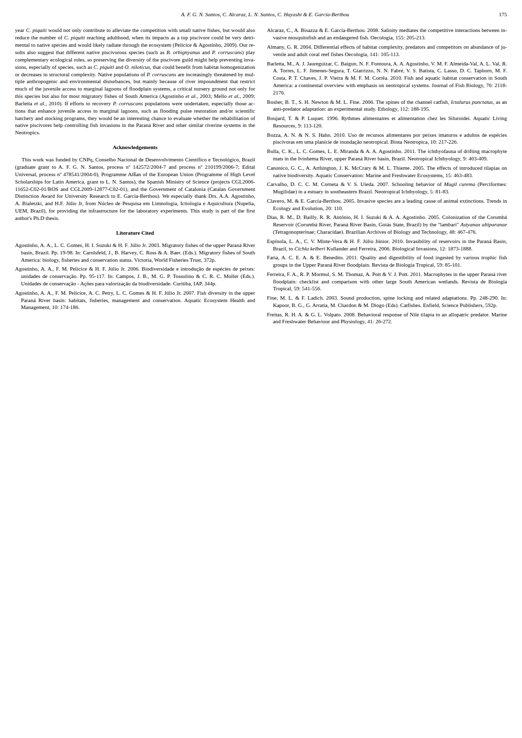A. F. G. N. Santos, C. Alcaraz, L. N. Santos, C. Hayashi & E. García-Berthou
175
year C. piquiti would not only contribute to alleviate the competition with small native fishes, but would also reduce the number of C. piquiti reaching adulthood, when its impacts as a top piscivore could be very detrimental to native species and would likely radiate through the ecosystem (Pelicice & Agostinho, 2009). Our results also suggest that different native piscivorous species (such as B. orbignyanus and P. corruscans) play complementary ecological roles, so preserving the diversity of the piscivore guild might help preventing invasions, especially of species, such as C. piquiti and O. niloticus, that could benefit from habitat homogenization or decreases in structural complexity. Native populations of P. corruscans are increasingly threatened by multiple anthropogenic and environmental disturbances, but mainly because of river impoundment that restrict much of the juvenile access to marginal lagoons of floodplain systems, a critical nursery ground not only for this species but also for most migratory fishes of South America (Agostinho et al., 2003; Mello et al., 2009; Barletta et al., 2010). If efforts to recovery P. corruscans populations were undertaken, especially those actions that enhance juvenile access to marginal lagoons, such as flooding pulse restoration and/or scientific hatchery and stocking programs, they would be an interesting chance to evaluate whether the rehabilitation of native piscivores help controlling fish invasions in the Paraná River and other similar riverine systems in the Neotropics.
Acknowledgements
This work was funded by CNPq, Conselho Nacional de Desenvolvimento Científico e Tecnológico, Brazil (graduate grant to A. F. G. N. Santos, process nº 142572/2004-7 and process nº 210199/2006-7; Edital Universal, process nº 478541/2004-0), Programme Alßan of the European Union (Programme of High Level Scholarships for Latin America, grant to L. N. Santos), the Spanish Ministry of Science (projects CGL2006-11652-C02-01/BOS and CGL2009-12877-C02-01), and the Government of Catalonia (Catalan Government Distinction Award for University Research to E. García-Berthou). We especially thank Drs. A.A. Agostinho, A. Bialetzki, and H.F. Júlio Jr, from Núcleo de Pesquisa em Limnologia, Ictiologia e Aquicultura (Nupelia, UEM, Brazil), for providing the infrastructure for the laboratory experiments. This study is part of the first author's Ph.D thesis.
Literature Cited
Agostinho, A. A., L. C. Gomes, H. I. Suzuki & H. F. Júlio Jr. 2003. Migratory fishes of the upper Paraná River basin, Brazil. Pp. 19-98. In: Carolsfeld, J., B. Harvey, C. Ross & A. Baer. (Eds.). Migratory fishes of South America: biology, fisheries and conservation status. Victoria, World Fisheries Trust, 372p.
Agostinho, A. A., F. M. Pelicice & H. F. Júlio Jr. 2006. Biodiversidade e introdução de espécies de peixes: unidades de conservação. Pp. 95-117. In: Campos, J. B., M. G. P. Tossulino & C. R. C. Muller (Eds.). Unidades de conservação - Ações para valorização da biodiversidade. Curitiba, IAP, 344p.
Agostinho, A. A., F. M. Pelicice, A. C. Petry, L. C. Gomes & H. F. Júlio Jr. 2007. Fish diversity in the upper Paraná River basin: habitats, fisheries, management and conservation. Aquatic Ecosystem Health and Management, 10: 174-186.
Alcaraz, C., A. Bisazza & E. García-Berthou. 2008. Salinity mediates the competitive interactions between invasive mosquitofish and an endangered fish. Oecologia, 155: 205-213.
Almany, G. R. 2004. Differential effects of habitat complexity, predators and competitors on abundance of juvenile and adult coral reef fishes Oecologia, 141: 105-113.
Barletta, M., A. J. Jaureguizar, C. Baigun, N. F. Fontoura, A. A. Agostinho, V. M. F. Almeida-Val, A. L. Val, R. A. Torres, L. F. Jimenes-Segura, T. Giarrizzo, N. N. Fabré, V. S. Batista, C. Lasso, D. C. Taphorn, M. F. Costa, P. T. Chaves, J. P. Vieira & M. F. M. Corrêa. 2010. Fish and aquatic habitat conservation in South America: a continental overview with emphasis on neotropical systems. Journal of Fish Biology, 76: 2118-2176.
Bosher, B. T., S. H. Newton & M. L. Fine. 2006. The spines of the channel catfish, Ictalurus punctatus, as an anti-predator adaptation: an experimental study. Ethology, 112: 188-195.
Boujard, T. & P. Luquet. 1996. Rythmes alimentaires et alimentation chez les Siluroidei. Aquatic Living Resources, 9: 113-120.
Bozza, A. N. & N. S. Hahn. 2010. Uso de recursos alimentares por peixes imaturos e adultos de espécies piscívoras em uma planície de inundação neotropical. Biota Neotropica, 10: 217-226.
Bulla, C. K., L. C. Gomes, L. E. Miranda & A. A. Agostinho. 2011. The ichthyofauna of drifting macrophyte mats in the Ivinhema River, upper Paraná River basin, Brazil. Neotropical Ichthyology, 9: 403-409.
Canonico, G. C., A. Arthington, J. K. McCrary & M. L. Thieme. 2005. The effects of introduced tilapias on native biodiversity. Aquatic Conservation: Marine and Freshwater Ecosystems, 15: 463-483.
Carvalho, D. C. C. M. Corneta & V. S. Uieda. 2007. Schooling behavior of Mugil curema (Perciformes: Mugilidae) in a estuary in southeastern Brazil. Neotropical Ichthyology, 5: 81-83.
Clavero, M. & E. García-Berthou. 2005. Invasive species are a leading cause of animal extinctions. Trends in Ecology and Evolution, 20: 110.
Dias, R. M., D. Bailly, R. R. Antônio, H. I. Suzuki & A. A. Agostinho. 2005. Colonization of the Corumbá Reservoir (Corumbá River, Paraná River Basin, Goiás State, Brazil) by the "lambari" Astyanax altiparanae (Tetragonopterinae; Characidae). Brazilian Archives of Biology and Technology, 48: 467-476.
Espínola, L. A., C. V. Minte-Vera & H. F. Júlio Júnior. 2010. Invasibility of reservoirs in the Paraná Basin, Brazil, to Cichla kelberi Kullander and Ferreira, 2006. Biological Invasions, 12: 1873-1888.
Faria, A. C. E. A. & E. Benedito. 2011. Quality and digestibility of food ingested by various trophic fish groups in the Upper Paraná River floodplain. Revista de Biología Tropical, 59: 85-101.
Ferreira, F. A., R. P. Mormul, S. M. Thomaz, A. Pott & V. J. Pott. 2011. Macrophytes in the upper Paraná river floodplain: checklist and comparison with other large South American wetlands. Revista de Biología Tropical, 59: 541-556.
Fine, M. L. & F. Ladich. 2003. Sound production, spine locking and related adaptations. Pp. 248-290. In: Kapoor, B. G., G. Arratia, M. Chardon & M. Diogo (Eds). Catfishes. Enfield, Science Publishers, 592p.
Freitas, R. H. A. & G. L. Volpato. 2008. Behavioral response of Nile tilapia to an allopatric predator. Marine and Freshwater Behaviour and Physiology, 41: 26-272.